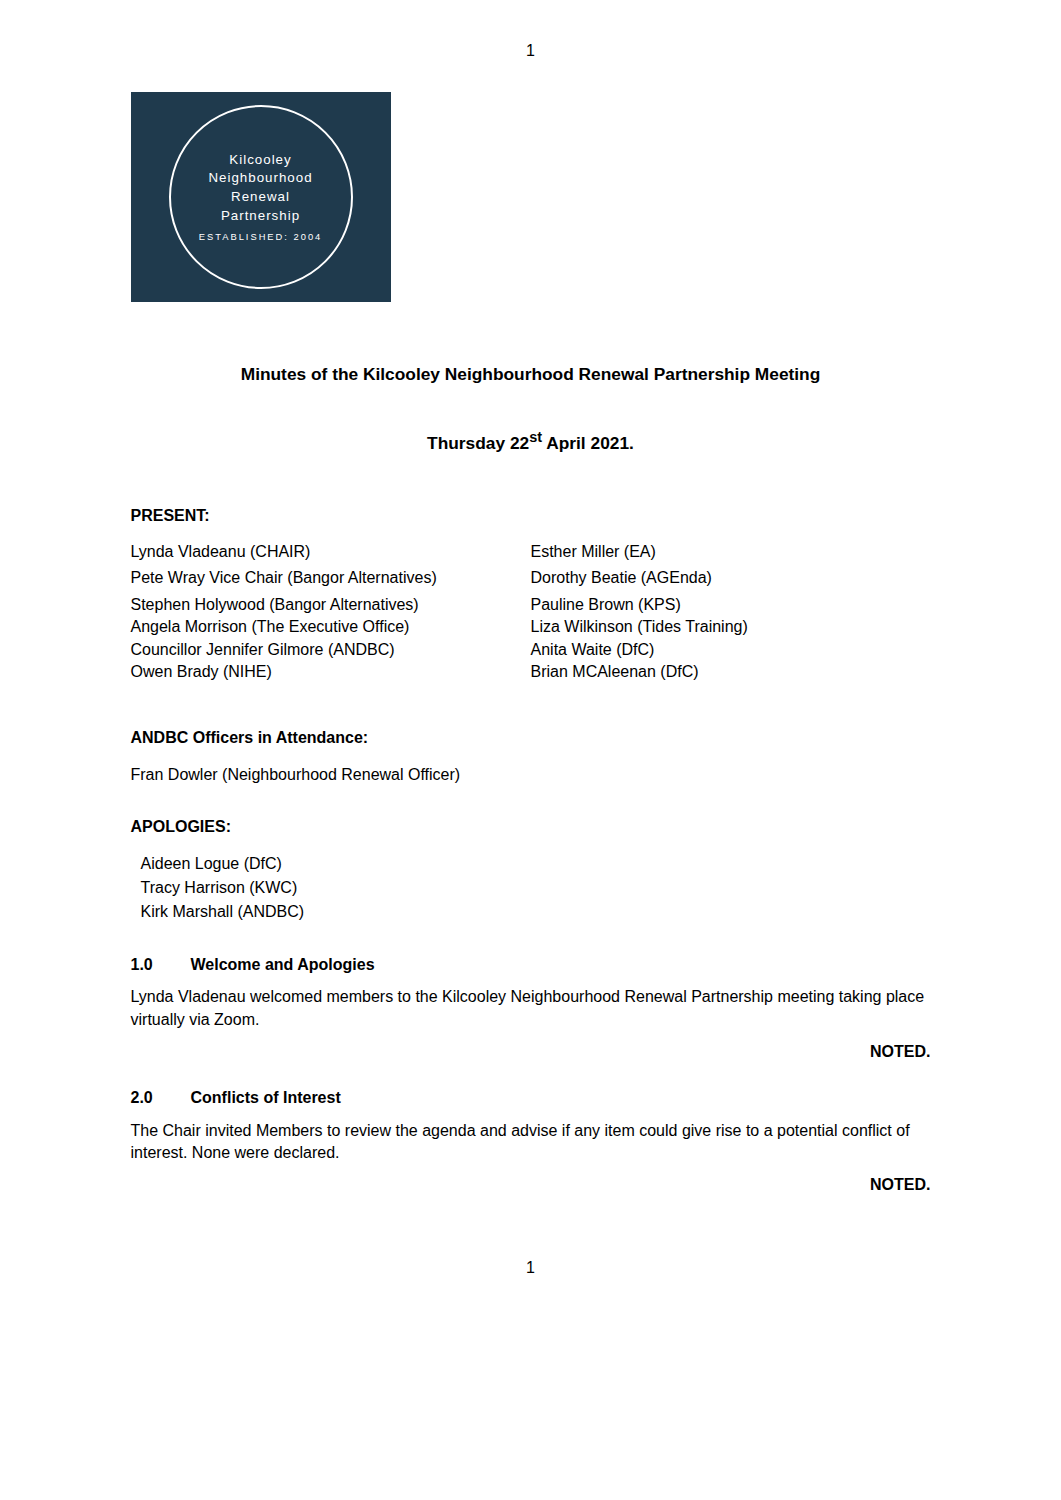1
Kilcooley Neighbourhood Renewal Partnership ESTABLISHED: 2004
Minutes of the Kilcooley Neighbourhood Renewal Partnership Meeting
Thursday 22st April 2021.
PRESENT:
| Lynda Vladeanu (CHAIR) | Esther Miller (EA) |
| Pete Wray Vice Chair (Bangor Alternatives) | Dorothy Beatie (AGEnda) |
| Stephen Holywood (Bangor Alternatives) Angela Morrison (The Executive Office) Councillor Jennifer Gilmore (ANDBC) Owen Brady (NIHE) | Pauline Brown (KPS) Liza Wilkinson (Tides Training) Anita Waite (DfC) Brian MCAleenan (DfC) |
ANDBC Officers in Attendance:
Fran Dowler (Neighbourhood Renewal Officer)
APOLOGIES:
Aideen Logue (DfC)
Tracy Harrison (KWC)
Kirk Marshall (ANDBC)
1.0 Welcome and Apologies
Lynda Vladenau welcomed members to the Kilcooley Neighbourhood Renewal Partnership meeting taking place virtually via Zoom.
NOTED.
2.0 Conflicts of Interest
The Chair invited Members to review the agenda and advise if any item could give rise to a potential conflict of interest. None were declared.
NOTED.
1